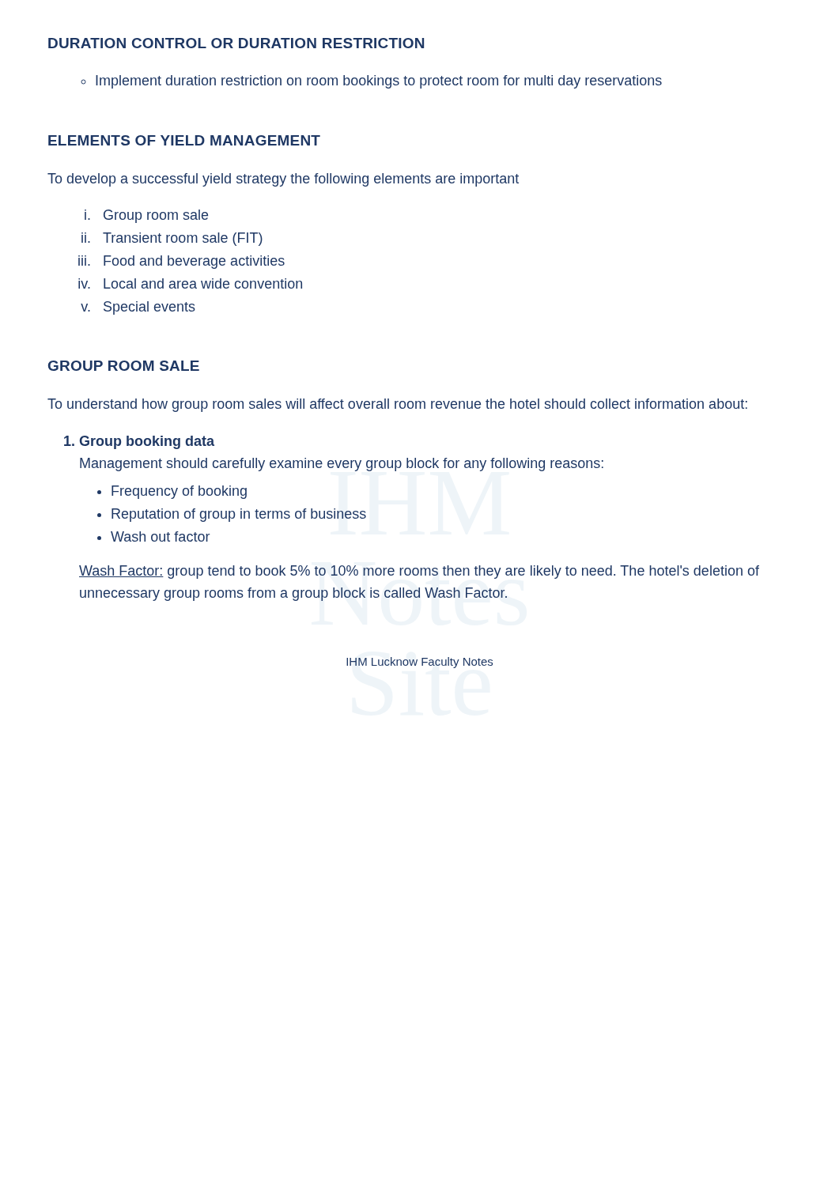IHM
Notes
Site
DURATION CONTROL OR DURATION RESTRICTION
Implement duration restriction on room bookings to protect room for multi day reservations
ELEMENTS OF YIELD MANAGEMENT
To develop a successful yield strategy the following elements are important
Group room sale
Transient room sale (FIT)
Food and beverage activities
Local and area wide convention
Special events
GROUP ROOM SALE
To understand how group room sales will affect overall room revenue the hotel should collect information about:
Group booking data
Management should carefully examine every group block for any following reasons:
Frequency of booking
Reputation of group in terms of business
Wash out factor
Wash Factor: group tend to book 5% to 10% more rooms then they are likely to need. The hotel's deletion of unnecessary group rooms from a group block is called Wash Factor.
IHM Lucknow Faculty Notes